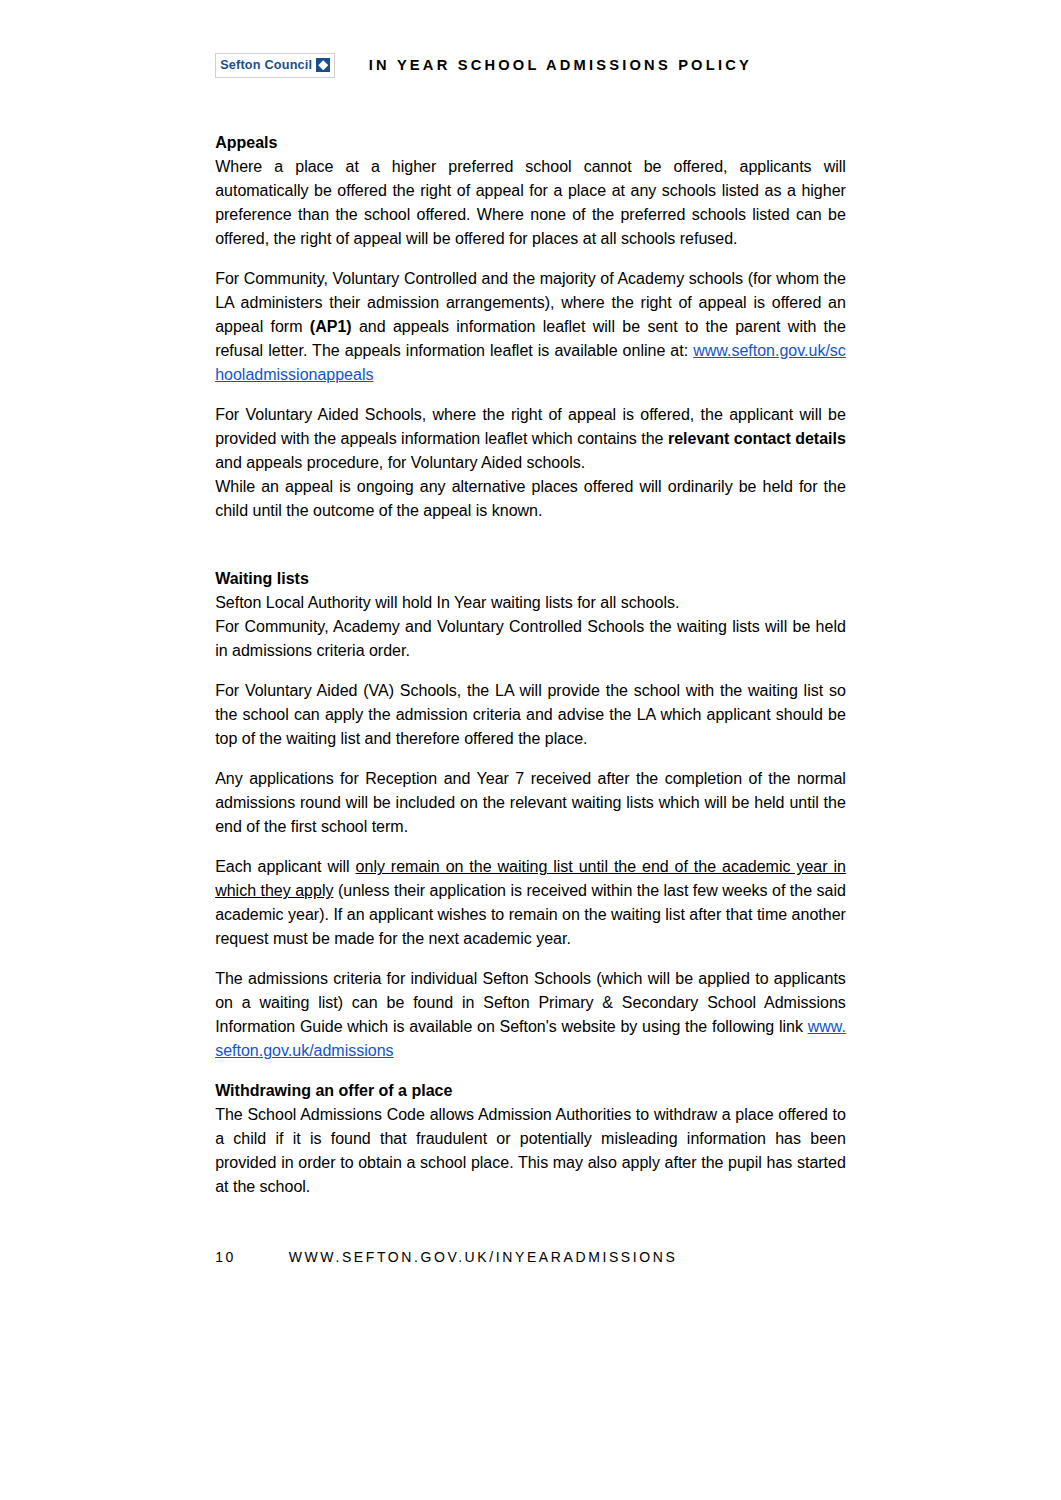Sefton Council In Year School Admissions Policy
Appeals
Where a place at a higher preferred school cannot be offered, applicants will automatically be offered the right of appeal for a place at any schools listed as a higher preference than the school offered. Where none of the preferred schools listed can be offered, the right of appeal will be offered for places at all schools refused.
For Community, Voluntary Controlled and the majority of Academy schools (for whom the LA administers their admission arrangements), where the right of appeal is offered an appeal form (AP1) and appeals information leaflet will be sent to the parent with the refusal letter. The appeals information leaflet is available online at: www.sefton.gov.uk/schooladmissionappeals
For Voluntary Aided Schools, where the right of appeal is offered, the applicant will be provided with the appeals information leaflet which contains the relevant contact details and appeals procedure, for Voluntary Aided schools.
While an appeal is ongoing any alternative places offered will ordinarily be held for the child until the outcome of the appeal is known.
Waiting lists
Sefton Local Authority will hold In Year waiting lists for all schools.
For Community, Academy and Voluntary Controlled Schools the waiting lists will be held in admissions criteria order.
For Voluntary Aided (VA) Schools, the LA will provide the school with the waiting list so the school can apply the admission criteria and advise the LA which applicant should be top of the waiting list and therefore offered the place.
Any applications for Reception and Year 7 received after the completion of the normal admissions round will be included on the relevant waiting lists which will be held until the end of the first school term.
Each applicant will only remain on the waiting list until the end of the academic year in which they apply (unless their application is received within the last few weeks of the said academic year). If an applicant wishes to remain on the waiting list after that time another request must be made for the next academic year.
The admissions criteria for individual Sefton Schools (which will be applied to applicants on a waiting list) can be found in Sefton Primary & Secondary School Admissions Information Guide which is available on Sefton's website by using the following link www.sefton.gov.uk/admissions
Withdrawing an offer of a place
The School Admissions Code allows Admission Authorities to withdraw a place offered to a child if it is found that fraudulent or potentially misleading information has been provided in order to obtain a school place. This may also apply after the pupil has started at the school.
10 WWW.SEFTON.GOV.UK/INYEARADMISSIONS